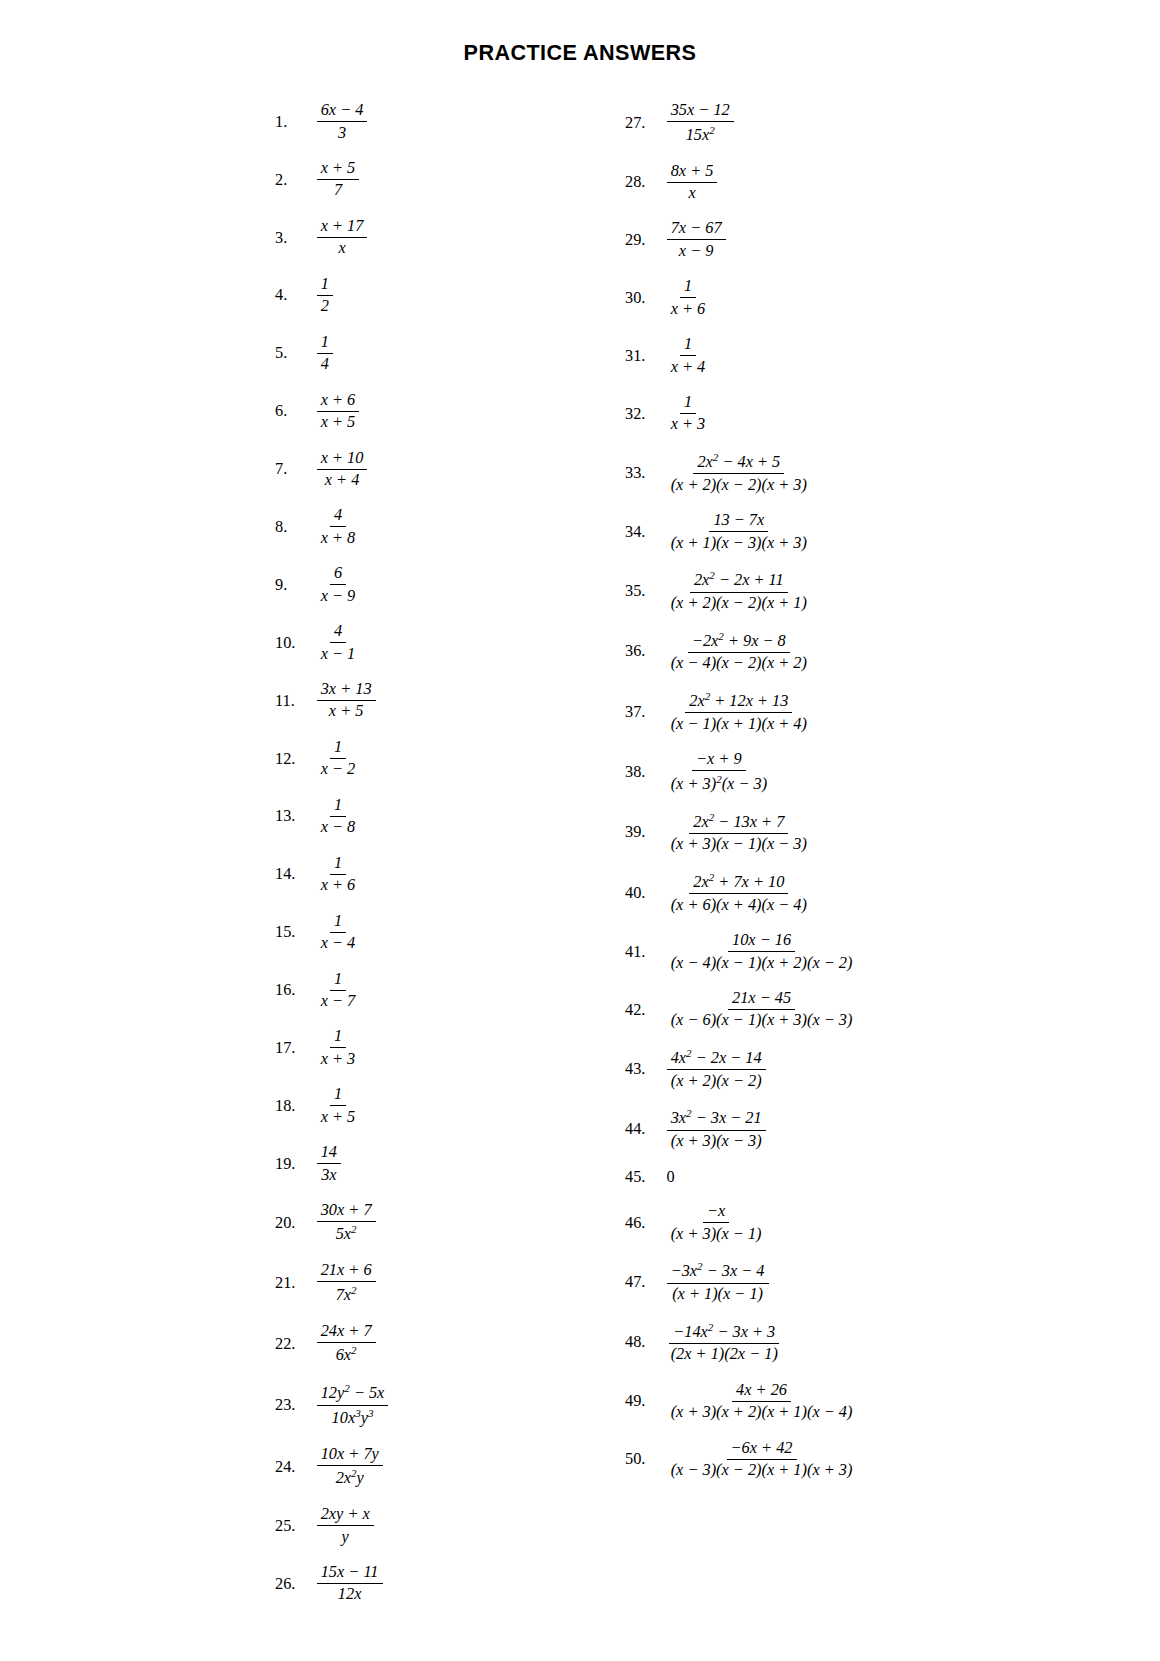PRACTICE ANSWERS
1. 6x − 43
2. x + 57
3. x + 17 x
4. 12
5. 14
6. x + 6 x + 5
7. x + 10 x + 4
8. 4 x + 8
9. 6 x − 9
10. 4 x − 1
11. 3x + 13 x + 5
12. 1 x − 2
13. 1 x − 8
14. 1 x + 6
15. 1 x − 4
16. 1 x − 7
17. 1 x + 3
18. 1 x + 5
19. 143x
20. 30x + 75x2
21. 21x + 67x2
22. 24x + 76x2
23. 12y2 − 5x 10x3y3
24. 10x + 7y 2x2y
25. 2xy + x y
26. 15x − 1112x
27. 35x − 1215x2
28. 8x + 5 x
29. 7x − 67 x − 9
30. 1 x + 6
31. 1 x + 4
32. 1 x + 3
33. 2x2 − 4x + 5(x + 2)(x − 2)(x + 3)
34. 13 − 7x(x + 1)(x − 3)(x + 3)
35. 2x2 − 2x + 11(x + 2)(x − 2)(x + 1)
36. −2x2 + 9x − 8(x − 4)(x − 2)(x + 2)
37. 2x2 + 12x + 13(x − 1)(x + 1)(x + 4)
38. −x + 9(x + 3)2(x − 3)
39. 2x2 − 13x + 7(x + 3)(x − 1)(x − 3)
40. 2x2 + 7x + 10(x + 6)(x + 4)(x − 4)
41. 10x − 16(x − 4)(x − 1)(x + 2)(x − 2)
42. 21x − 45(x − 6)(x − 1)(x + 3)(x − 3)
43. 4x2 − 2x − 14(x + 2)(x − 2)
44. 3x2 − 3x − 21(x + 3)(x − 3)
45. 0
46. −x(x + 3)(x − 1)
47. −3x2 − 3x − 4(x + 1)(x − 1)
48. −14x2 − 3x + 3(2x + 1)(2x − 1)
49. 4x + 26(x + 3)(x + 2)(x + 1)(x − 4)
50. −6x + 42(x − 3)(x − 2)(x + 1)(x + 3)